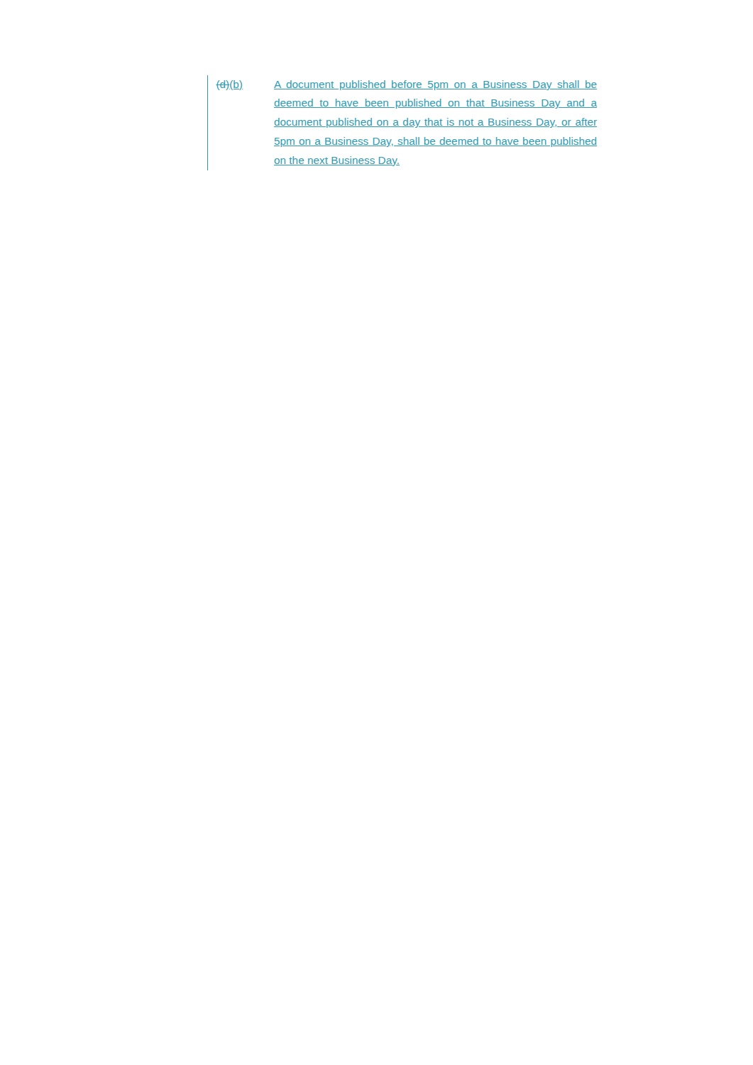(d)(b) A document published before 5pm on a Business Day shall be deemed to have been published on that Business Day and a document published on a day that is not a Business Day, or after 5pm on a Business Day, shall be deemed to have been published on the next Business Day.